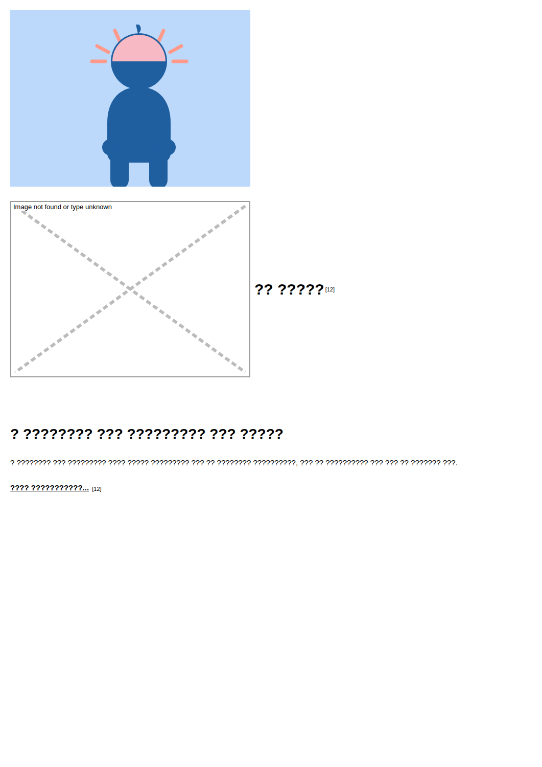Image not found or type unknown
?? ????? [12]
? ???????? ??? ????????? ??? ?????
? ???????? ??? ????????? ???? ????? ????????? ??? ?? ???????? ??????????, ??? ?? ?????????? ??? ??? ?? ??????? ???.
???? ???????????... [12]